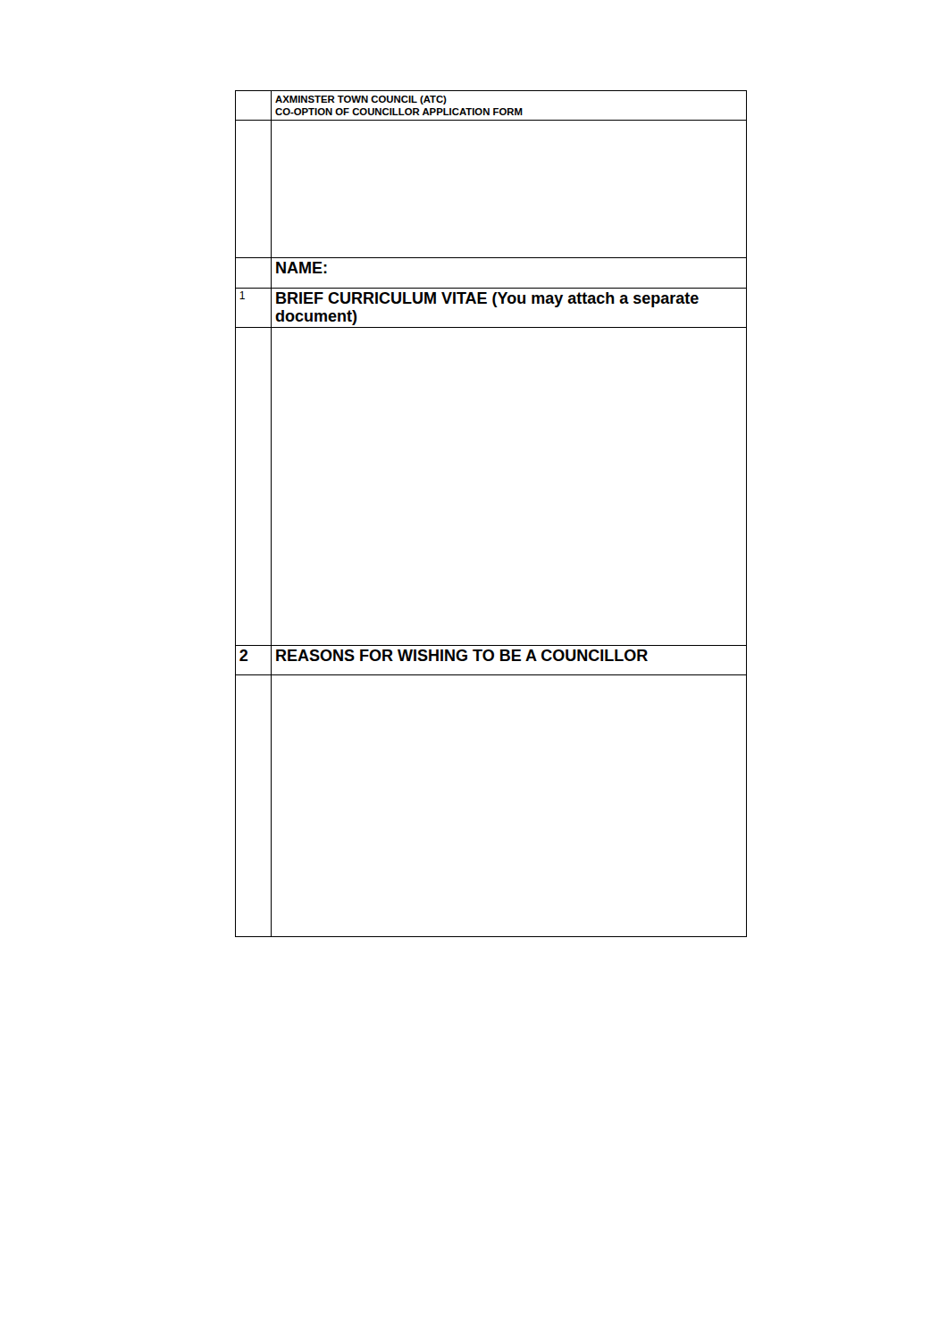| | AXMINSTER TOWN COUNCIL (ATC) CO-OPTION OF COUNCILLOR APPLICATION FORM |
| | NAME: |
| 1 | BRIEF CURRICULUM VITAE (You may attach a separate document) |
| 2 | REASONS FOR WISHING TO BE A COUNCILLOR |